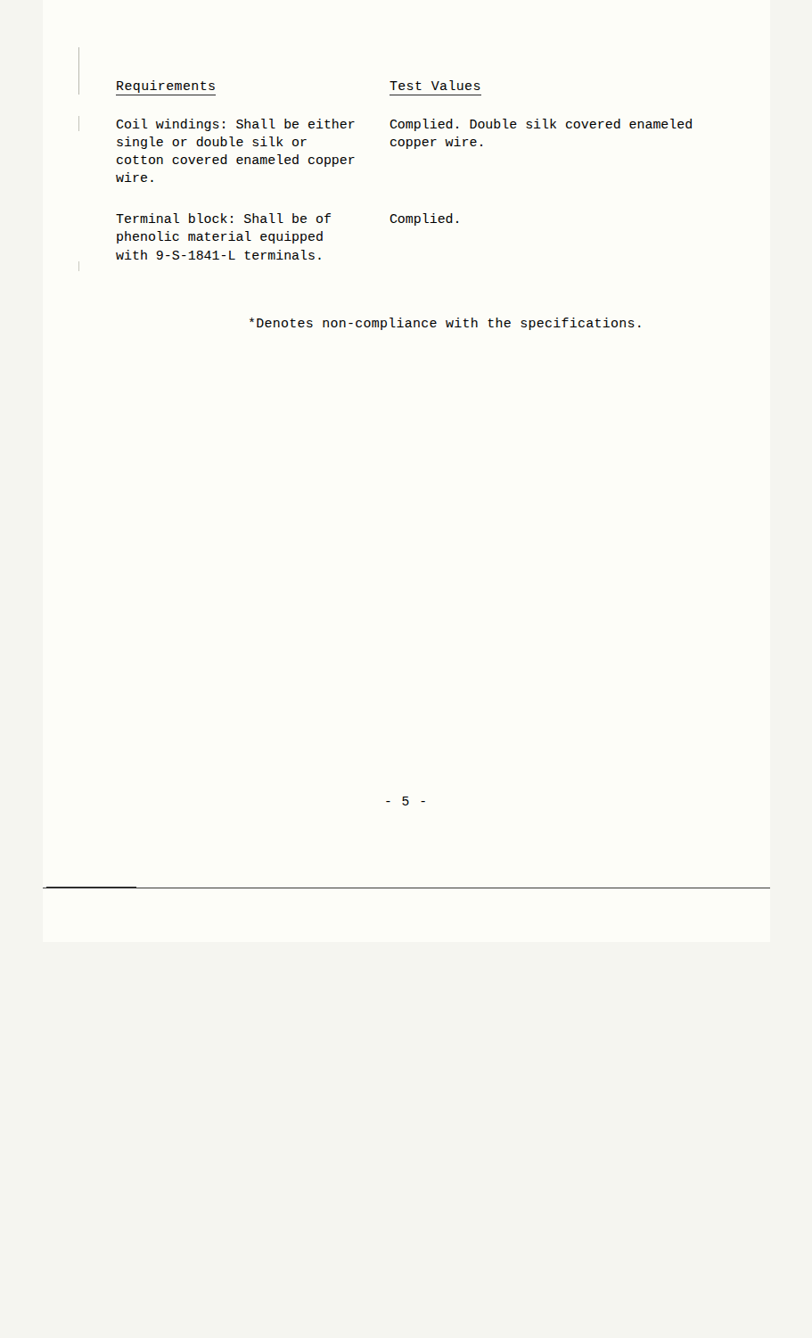| Requirements | Test Values |
| --- | --- |
| Coil windings: Shall be either single or double silk or cotton covered enameled copper wire. | Complied. Double silk covered enameled copper wire. |
| Terminal block: Shall be of phenolic material equipped with 9-S-1841-L terminals. | Complied. |
*Denotes non-compliance with the specifications.
- 5 -